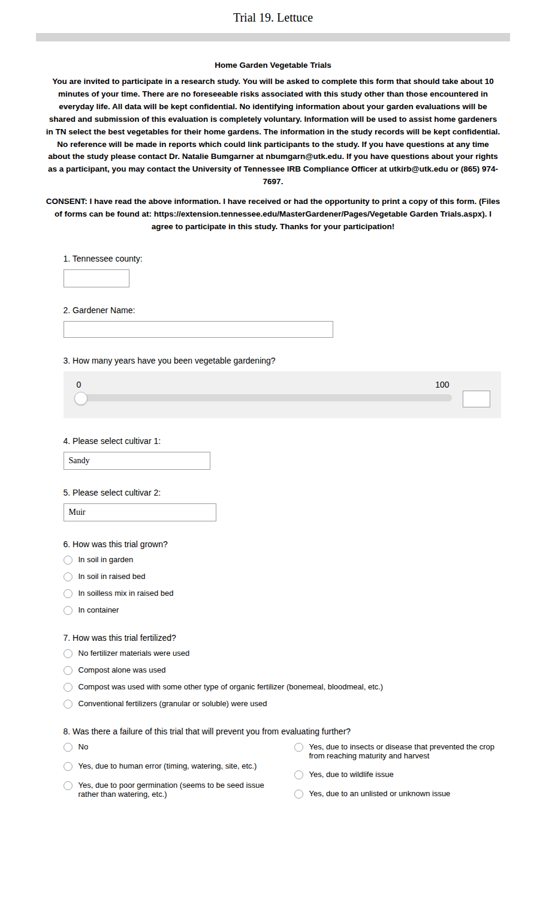Trial 19. Lettuce
Home Garden Vegetable Trials
You are invited to participate in a research study. You will be asked to complete this form that should take about 10 minutes of your time. There are no foreseeable risks associated with this study other than those encountered in everyday life. All data will be kept confidential. No identifying information about your garden evaluations will be shared and submission of this evaluation is completely voluntary. Information will be used to assist home gardeners in TN select the best vegetables for their home gardens. The information in the study records will be kept confidential. No reference will be made in reports which could link participants to the study. If you have questions at any time about the study please contact Dr. Natalie Bumgarner at nbumgarn@utk.edu. If you have questions about your rights as a participant, you may contact the University of Tennessee IRB Compliance Officer at utkirb@utk.edu or (865) 974-7697.
CONSENT: I have read the above information. I have received or had the opportunity to print a copy of this form. (Files of forms can be found at: https://extension.tennessee.edu/MasterGardener/Pages/Vegetable Garden Trials.aspx). I agree to participate in this study. Thanks for your participation!
1. Tennessee county:
2. Gardener Name:
3. How many years have you been vegetable gardening?
0 100
4. Please select cultivar 1:
5. Please select cultivar 2:
6. How was this trial grown?
In soil in garden
In soil in raised bed
In soilless mix in raised bed
In container
7. How was this trial fertilized?
No fertilizer materials were used
Compost alone was used
Compost was used with some other type of organic fertilizer (bonemeal, bloodmeal, etc.)
Conventional fertilizers (granular or soluble) were used
8. Was there a failure of this trial that will prevent you from evaluating further?
No
Yes, due to human error (timing, watering, site, etc.)
Yes, due to poor germination (seems to be seed issue rather than watering, etc.)
Yes, due to insects or disease that prevented the crop from reaching maturity and harvest
Yes, due to wildlife issue
Yes, due to an unlisted or unknown issue